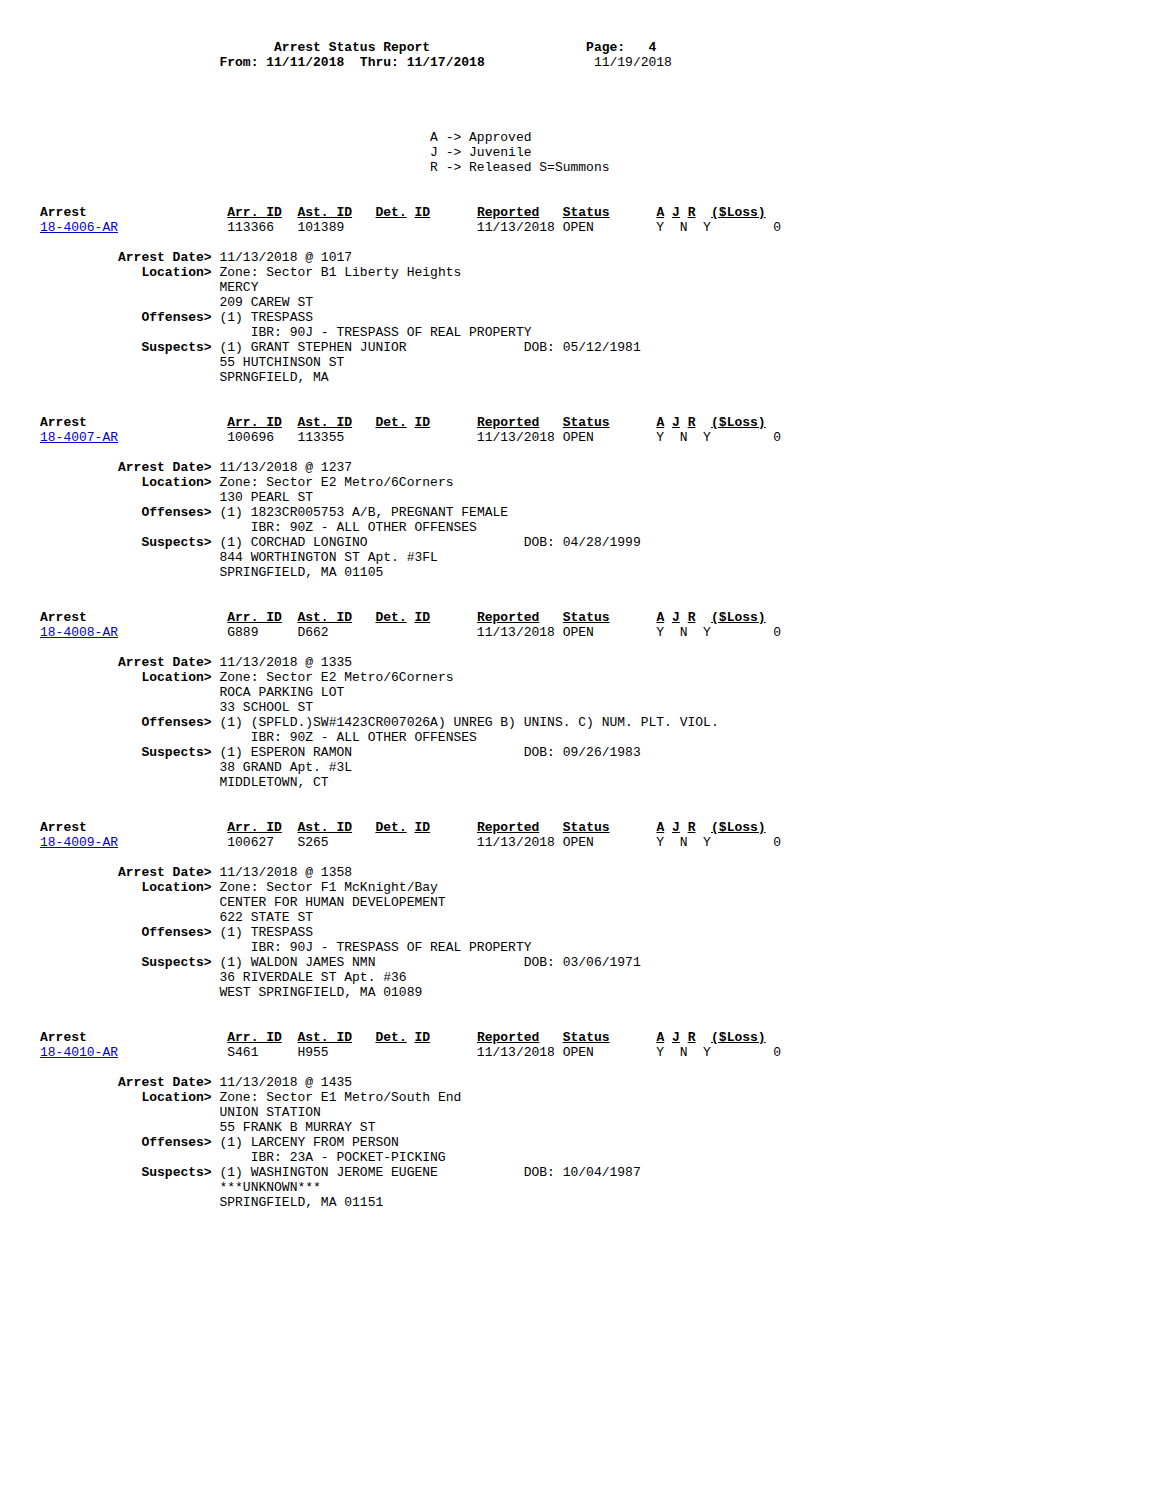Arrest Status Report                    Page:   4
                       From: 11/11/2018  Thru: 11/17/2018              11/19/2018




                                                  A -> Approved
                                                  J -> Juvenile
                                                  R -> Released S=Summons


Arrest                  Arr. ID  Ast. ID   Det. ID      Reported   Status      A J R  ($Loss)
18-4006-AR              113366   101389                 11/13/2018 OPEN        Y  N  Y        0

          Arrest Date> 11/13/2018 @ 1017
             Location> Zone: Sector B1 Liberty Heights
                       MERCY
                       209 CAREW ST
             Offenses> (1) TRESPASS
                           IBR: 90J - TRESPASS OF REAL PROPERTY
             Suspects> (1) GRANT STEPHEN JUNIOR               DOB: 05/12/1981
                       55 HUTCHINSON ST
                       SPRNGFIELD, MA


Arrest                  Arr. ID  Ast. ID   Det. ID      Reported   Status      A J R  ($Loss)
18-4007-AR              100696   113355                 11/13/2018 OPEN        Y  N  Y        0

          Arrest Date> 11/13/2018 @ 1237
             Location> Zone: Sector E2 Metro/6Corners
                       130 PEARL ST
             Offenses> (1) 1823CR005753 A/B, PREGNANT FEMALE
                           IBR: 90Z - ALL OTHER OFFENSES
             Suspects> (1) CORCHAD LONGINO                    DOB: 04/28/1999
                       844 WORTHINGTON ST Apt. #3FL
                       SPRINGFIELD, MA 01105


Arrest                  Arr. ID  Ast. ID   Det. ID      Reported   Status      A J R  ($Loss)
18-4008-AR              G889     D662                   11/13/2018 OPEN        Y  N  Y        0

          Arrest Date> 11/13/2018 @ 1335
             Location> Zone: Sector E2 Metro/6Corners
                       ROCA PARKING LOT
                       33 SCHOOL ST
             Offenses> (1) (SPFLD.)SW#1423CR007026A) UNREG B) UNINS. C) NUM. PLT. VIOL.
                           IBR: 90Z - ALL OTHER OFFENSES
             Suspects> (1) ESPERON RAMON                      DOB: 09/26/1983
                       38 GRAND Apt. #3L
                       MIDDLETOWN, CT


Arrest                  Arr. ID  Ast. ID   Det. ID      Reported   Status      A J R  ($Loss)
18-4009-AR              100627   S265                   11/13/2018 OPEN        Y  N  Y        0

          Arrest Date> 11/13/2018 @ 1358
             Location> Zone: Sector F1 McKnight/Bay
                       CENTER FOR HUMAN DEVELOPEMENT
                       622 STATE ST
             Offenses> (1) TRESPASS
                           IBR: 90J - TRESPASS OF REAL PROPERTY
             Suspects> (1) WALDON JAMES NMN                   DOB: 03/06/1971
                       36 RIVERDALE ST Apt. #36
                       WEST SPRINGFIELD, MA 01089


Arrest                  Arr. ID  Ast. ID   Det. ID      Reported   Status      A J R  ($Loss)
18-4010-AR              S461     H955                   11/13/2018 OPEN        Y  N  Y        0

          Arrest Date> 11/13/2018 @ 1435
             Location> Zone: Sector E1 Metro/South End
                       UNION STATION
                       55 FRANK B MURRAY ST
             Offenses> (1) LARCENY FROM PERSON
                           IBR: 23A - POCKET-PICKING
             Suspects> (1) WASHINGTON JEROME EUGENE           DOB: 10/04/1987
                       ***UNKNOWN***
                       SPRINGFIELD, MA 01151